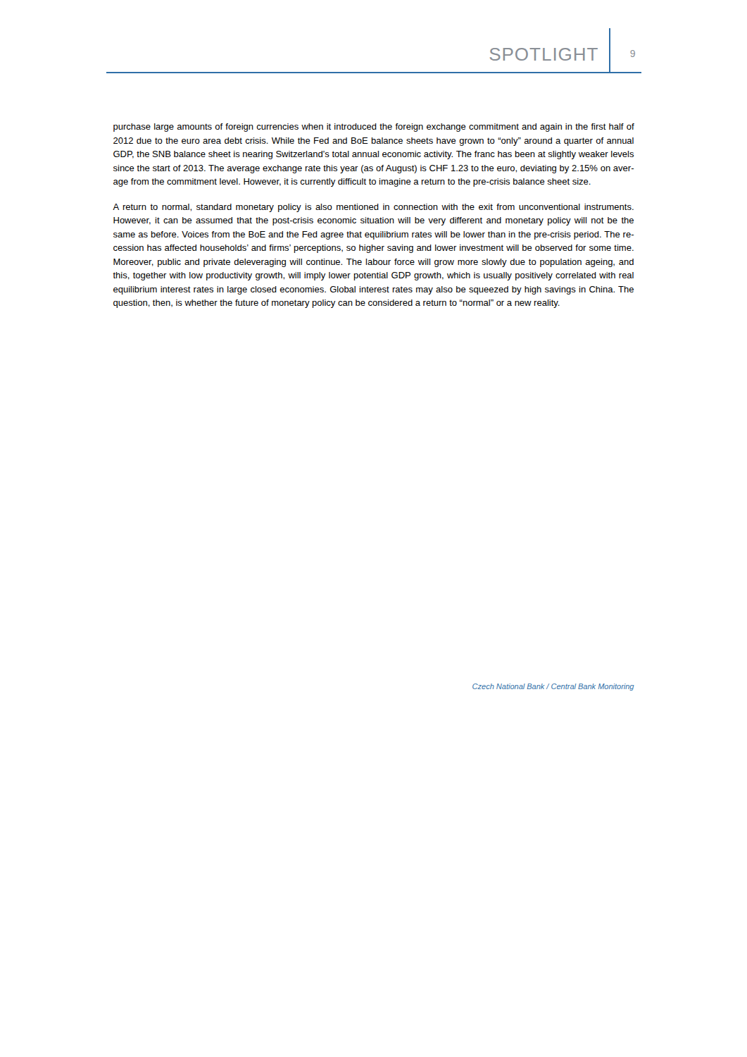SPOTLIGHT
9
purchase large amounts of foreign currencies when it introduced the foreign exchange commitment and again in the first half of 2012 due to the euro area debt crisis. While the Fed and BoE balance sheets have grown to “only” around a quarter of annual GDP, the SNB balance sheet is nearing Switzerland’s total annual economic activity. The franc has been at slightly weaker levels since the start of 2013. The average exchange rate this year (as of August) is CHF 1.23 to the euro, deviating by 2.15% on average from the commitment level. However, it is currently difficult to imagine a return to the pre-crisis balance sheet size.
A return to normal, standard monetary policy is also mentioned in connection with the exit from unconventional instruments. However, it can be assumed that the post-crisis economic situation will be very different and monetary policy will not be the same as before. Voices from the BoE and the Fed agree that equilibrium rates will be lower than in the pre-crisis period. The recession has affected households’ and firms’ perceptions, so higher saving and lower investment will be observed for some time. Moreover, public and private deleveraging will continue. The labour force will grow more slowly due to population ageing, and this, together with low productivity growth, will imply lower potential GDP growth, which is usually positively correlated with real equilibrium interest rates in large closed economies. Global interest rates may also be squeezed by high savings in China. The question, then, is whether the future of monetary policy can be considered a return to “normal” or a new reality.
Czech National Bank / Central Bank Monitoring